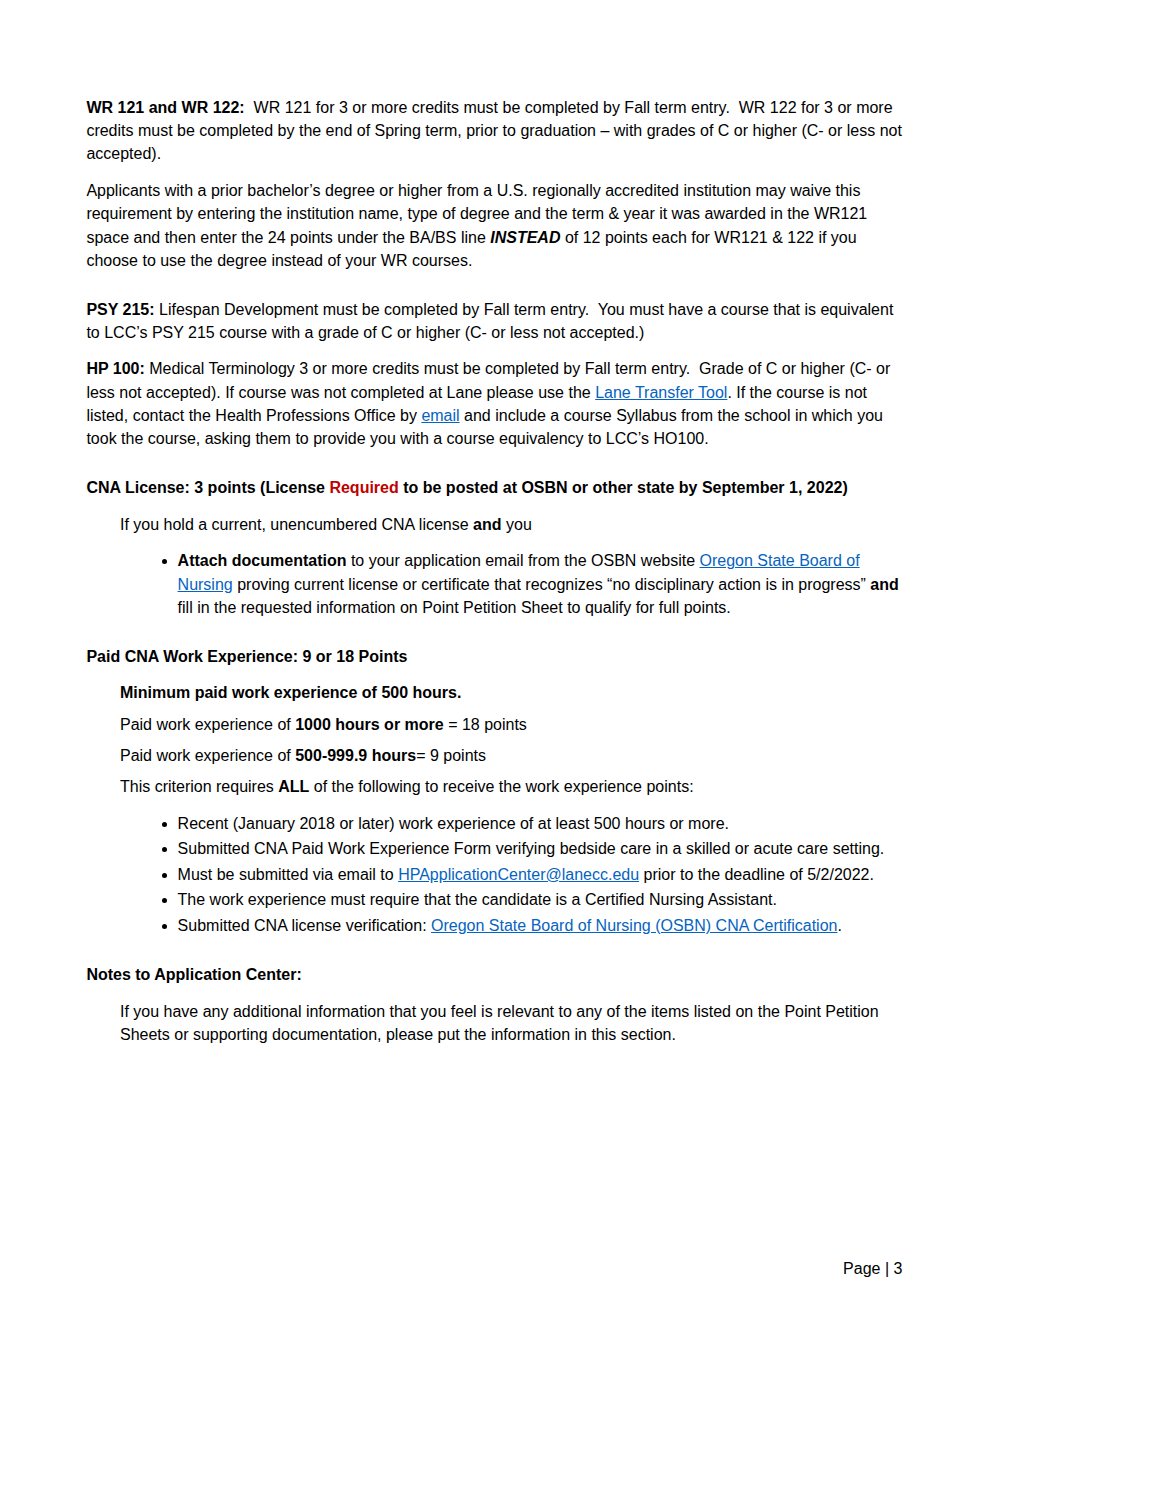WR 121 and WR 122: WR 121 for 3 or more credits must be completed by Fall term entry. WR 122 for 3 or more credits must be completed by the end of Spring term, prior to graduation – with grades of C or higher (C- or less not accepted).
Applicants with a prior bachelor’s degree or higher from a U.S. regionally accredited institution may waive this requirement by entering the institution name, type of degree and the term & year it was awarded in the WR121 space and then enter the 24 points under the BA/BS line INSTEAD of 12 points each for WR121 & 122 if you choose to use the degree instead of your WR courses.
PSY 215: Lifespan Development must be completed by Fall term entry. You must have a course that is equivalent to LCC’s PSY 215 course with a grade of C or higher (C- or less not accepted.)
HP 100: Medical Terminology 3 or more credits must be completed by Fall term entry. Grade of C or higher (C- or less not accepted). If course was not completed at Lane please use the Lane Transfer Tool. If the course is not listed, contact the Health Professions Office by email and include a course Syllabus from the school in which you took the course, asking them to provide you with a course equivalency to LCC’s HO100.
CNA License: 3 points (License Required to be posted at OSBN or other state by September 1, 2022)
If you hold a current, unencumbered CNA license and you
Attach documentation to your application email from the OSBN website Oregon State Board of Nursing proving current license or certificate that recognizes “no disciplinary action is in progress” and fill in the requested information on Point Petition Sheet to qualify for full points.
Paid CNA Work Experience: 9 or 18 Points
Minimum paid work experience of 500 hours.
Paid work experience of 1000 hours or more = 18 points
Paid work experience of 500-999.9 hours= 9 points
This criterion requires ALL of the following to receive the work experience points:
Recent (January 2018 or later) work experience of at least 500 hours or more.
Submitted CNA Paid Work Experience Form verifying bedside care in a skilled or acute care setting.
Must be submitted via email to HPApplicationCenter@lanecc.edu prior to the deadline of 5/2/2022.
The work experience must require that the candidate is a Certified Nursing Assistant.
Submitted CNA license verification: Oregon State Board of Nursing (OSBN) CNA Certification.
Notes to Application Center:
If you have any additional information that you feel is relevant to any of the items listed on the Point Petition Sheets or supporting documentation, please put the information in this section.
Page | 3